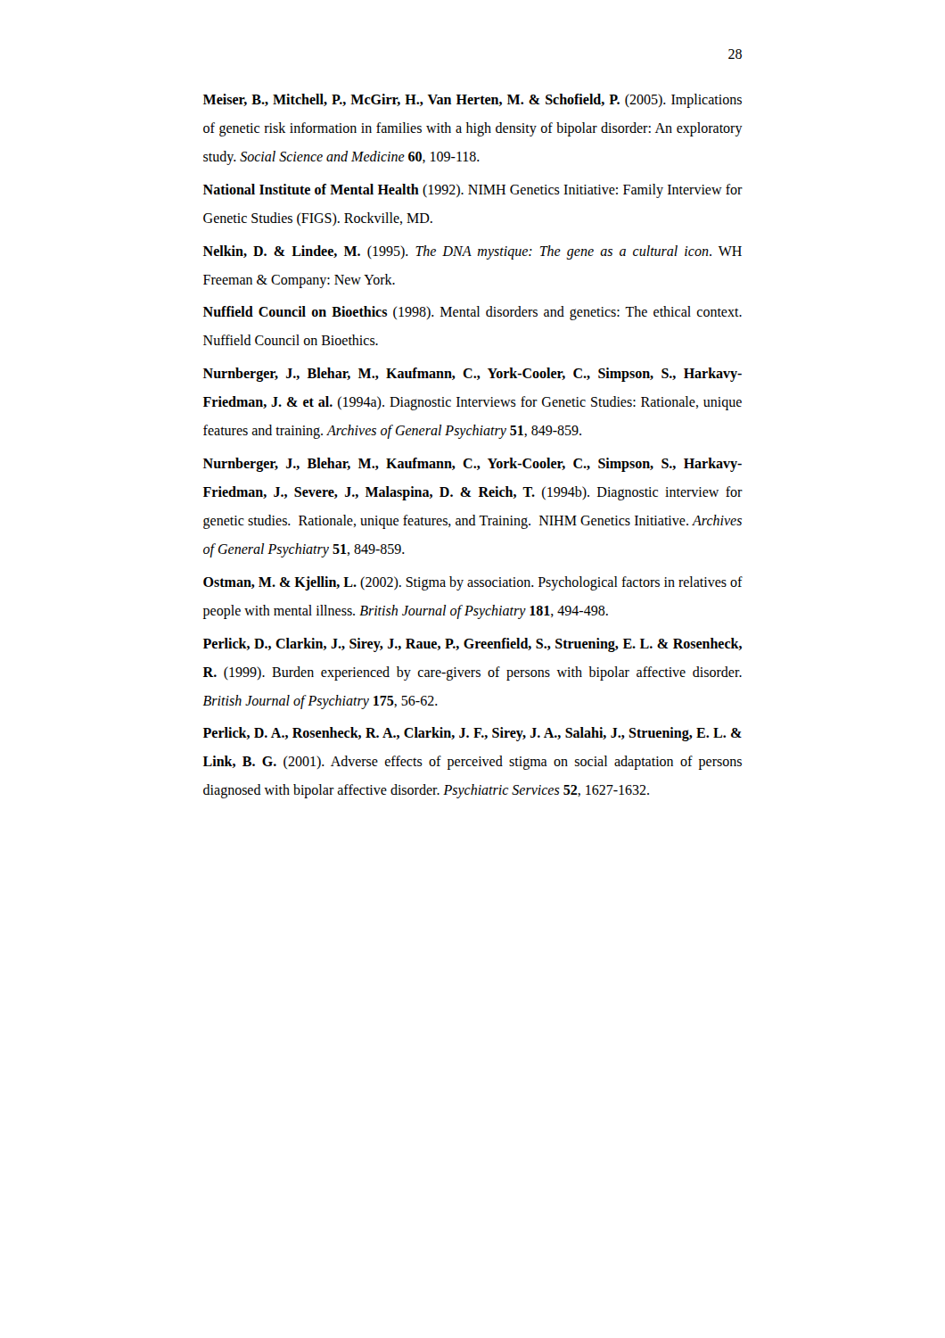28
Meiser, B., Mitchell, P., McGirr, H., Van Herten, M. & Schofield, P. (2005). Implications of genetic risk information in families with a high density of bipolar disorder: An exploratory study. Social Science and Medicine 60, 109-118.
National Institute of Mental Health (1992). NIMH Genetics Initiative: Family Interview for Genetic Studies (FIGS). Rockville, MD.
Nelkin, D. & Lindee, M. (1995). The DNA mystique: The gene as a cultural icon. WH Freeman & Company: New York.
Nuffield Council on Bioethics (1998). Mental disorders and genetics: The ethical context. Nuffield Council on Bioethics.
Nurnberger, J., Blehar, M., Kaufmann, C., York-Cooler, C., Simpson, S., Harkavy-Friedman, J. & et al. (1994a). Diagnostic Interviews for Genetic Studies: Rationale, unique features and training. Archives of General Psychiatry 51, 849-859.
Nurnberger, J., Blehar, M., Kaufmann, C., York-Cooler, C., Simpson, S., Harkavy-Friedman, J., Severe, J., Malaspina, D. & Reich, T. (1994b). Diagnostic interview for genetic studies. Rationale, unique features, and Training. NIHM Genetics Initiative. Archives of General Psychiatry 51, 849-859.
Ostman, M. & Kjellin, L. (2002). Stigma by association. Psychological factors in relatives of people with mental illness. British Journal of Psychiatry 181, 494-498.
Perlick, D., Clarkin, J., Sirey, J., Raue, P., Greenfield, S., Struening, E. L. & Rosenheck, R. (1999). Burden experienced by care-givers of persons with bipolar affective disorder. British Journal of Psychiatry 175, 56-62.
Perlick, D. A., Rosenheck, R. A., Clarkin, J. F., Sirey, J. A., Salahi, J., Struening, E. L. & Link, B. G. (2001). Adverse effects of perceived stigma on social adaptation of persons diagnosed with bipolar affective disorder. Psychiatric Services 52, 1627-1632.